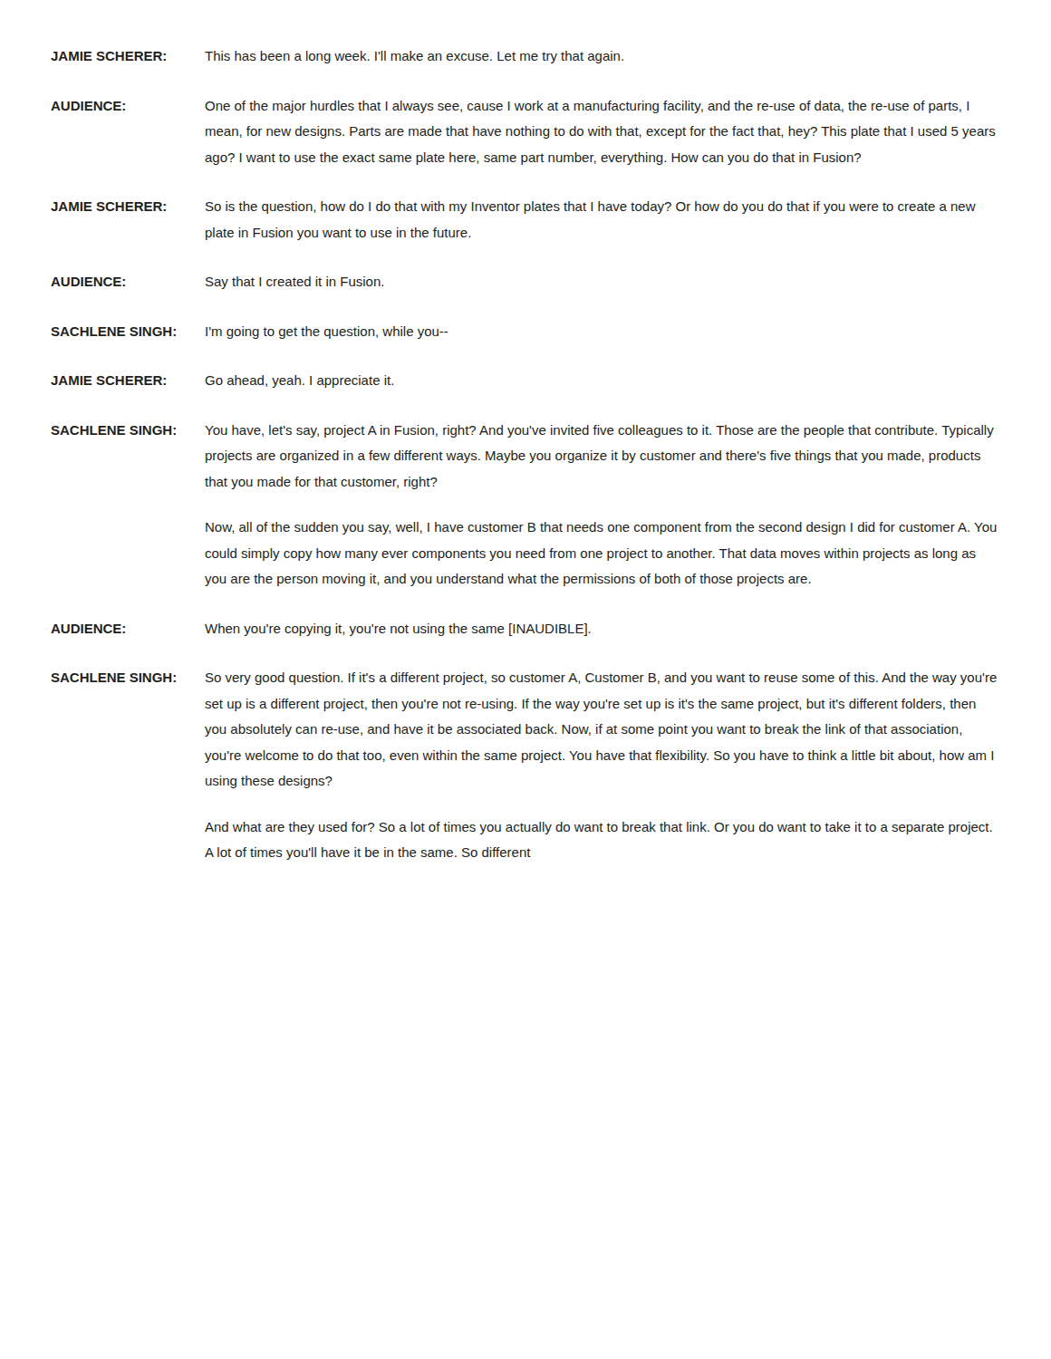| JAMIE SCHERER: | This has been a long week. I'll make an excuse. Let me try that again. |
| AUDIENCE: | One of the major hurdles that I always see, cause I work at a manufacturing facility, and the re-use of data, the re-use of parts, I mean, for new designs. Parts are made that have nothing to do with that, except for the fact that, hey? This plate that I used 5 years ago? I want to use the exact same plate here, same part number, everything. How can you do that in Fusion? |
| JAMIE SCHERER: | So is the question, how do I do that with my Inventor plates that I have today? Or how do you do that if you were to create a new plate in Fusion you want to use in the future. |
| AUDIENCE: | Say that I created it in Fusion. |
| SACHLENE SINGH: | I'm going to get the question, while you-- |
| JAMIE SCHERER: | Go ahead, yeah. I appreciate it. |
| SACHLENE SINGH: | You have, let's say, project A in Fusion, right? And you've invited five colleagues to it. Those are the people that contribute. Typically projects are organized in a few different ways. Maybe you organize it by customer and there's five things that you made, products that you made for that customer, right? Now, all of the sudden you say, well, I have customer B that needs one component from the second design I did for customer A. You could simply copy how many ever components you need from one project to another. That data moves within projects as long as you are the person moving it, and you understand what the permissions of both of those projects are. |
| AUDIENCE: | When you're copying it, you're not using the same [INAUDIBLE]. |
| SACHLENE SINGH: | So very good question. If it's a different project, so customer A, Customer B, and you want to reuse some of this. And the way you're set up is a different project, then you're not re-using. If the way you're set up is it's the same project, but it's different folders, then you absolutely can re-use, and have it be associated back. Now, if at some point you want to break the link of that association, you're welcome to do that too, even within the same project. You have that flexibility. So you have to think a little bit about, how am I using these designs? And what are they used for? So a lot of times you actually do want to break that link. Or you do want to take it to a separate project. A lot of times you'll have it be in the same. So different |